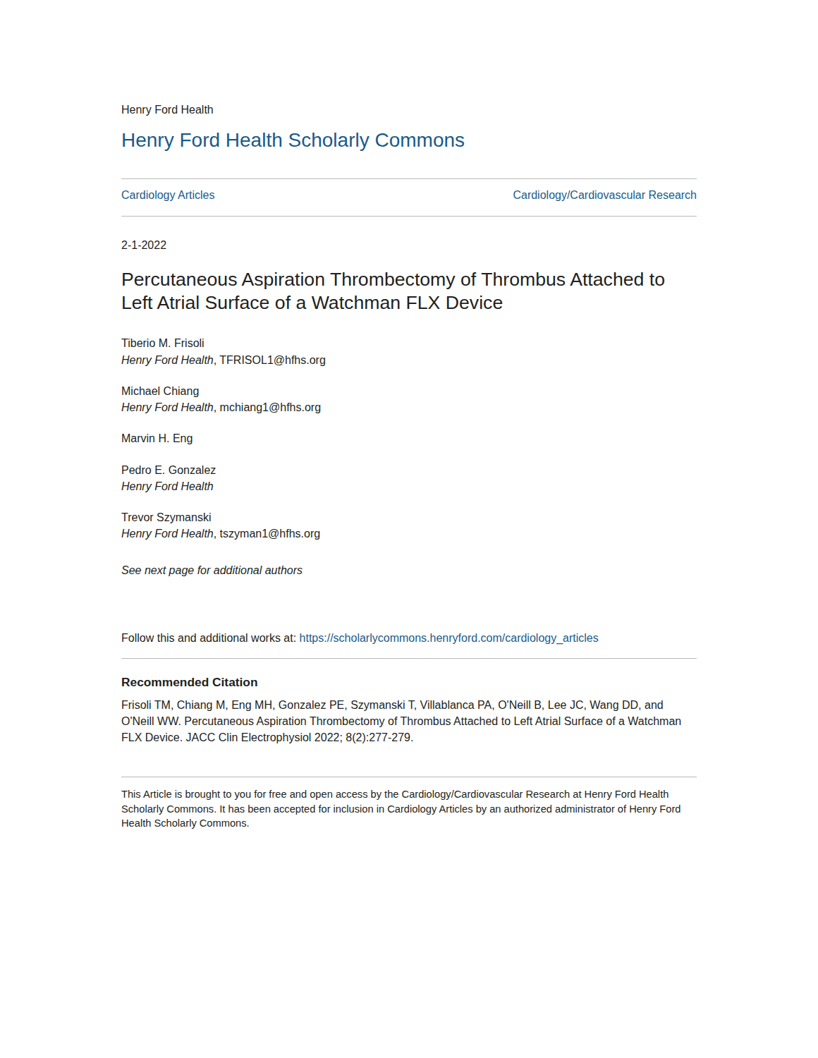Henry Ford Health
Henry Ford Health Scholarly Commons
Cardiology Articles Cardiology/Cardiovascular Research
2-1-2022
Percutaneous Aspiration Thrombectomy of Thrombus Attached to Left Atrial Surface of a Watchman FLX Device
Tiberio M. Frisoli Henry Ford Health, TFRISOL1@hfhs.org
Michael Chiang Henry Ford Health, mchiang1@hfhs.org
Marvin H. Eng
Pedro E. Gonzalez Henry Ford Health
Trevor Szymanski Henry Ford Health, tszyman1@hfhs.org
See next page for additional authors
Follow this and additional works at: https://scholarlycommons.henryford.com/cardiology_articles
Recommended Citation
Frisoli TM, Chiang M, Eng MH, Gonzalez PE, Szymanski T, Villablanca PA, O'Neill B, Lee JC, Wang DD, and O'Neill WW. Percutaneous Aspiration Thrombectomy of Thrombus Attached to Left Atrial Surface of a Watchman FLX Device. JACC Clin Electrophysiol 2022; 8(2):277-279.
This Article is brought to you for free and open access by the Cardiology/Cardiovascular Research at Henry Ford Health Scholarly Commons. It has been accepted for inclusion in Cardiology Articles by an authorized administrator of Henry Ford Health Scholarly Commons.